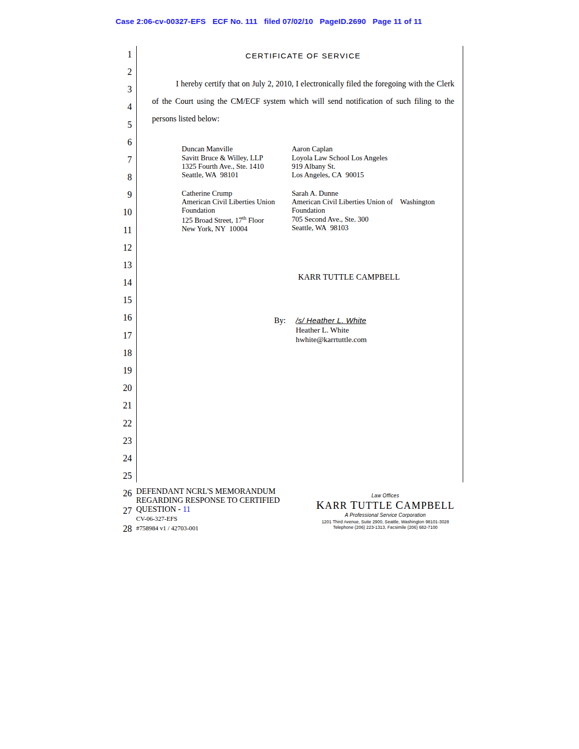Case 2:06-cv-00327-EFS ECF No. 111 filed 07/02/10 PageID.2690 Page 11 of 11
1
2
3
4
5
6
7
8
9
10
11
12
13
14
15
16
17
18
19
20
21
22
23
24
25
26
27
28
CERTIFICATE OF SERVICE
I hereby certify that on July 2, 2010, I electronically filed the foregoing with the Clerk of the Court using the CM/ECF system which will send notification of such filing to the persons listed below:
| Duncan Manville Savitt Bruce & Willey, LLP 1325 Fourth Ave., Ste. 1410 Seattle, WA 98101 | Aaron Caplan Loyola Law School Los Angeles 919 Albany St. Los Angeles, CA 90015 |
| Catherine Crump American Civil Liberties Union Foundation 125 Broad Street, 17 th Floor New York, NY 10004 | Sarah A. Dunne American Civil Liberties Union of Washington Foundation 705 Second Ave., Ste. 300 Seattle, WA 98103 |
KARR TUTTLE CAMPBELL
By:
/s/ Heather L. White
Heather L. White
hwhite@karrtuttle.com
DEFENDANT NCRL'S MEMORANDUM
REGARDING RESPONSE TO CERTIFIED
QUESTION - 11
CV-06-327-EFS
#758984 v1 / 42703-001
Law Offices
KARR TUTTLE CAMPBELL
A Professional Service Corporation
1201 Third Avenue, Suite 2900, Seattle, Washington 98101-3028
Telephone (206) 223-1313, Facsimile (206) 682-7100